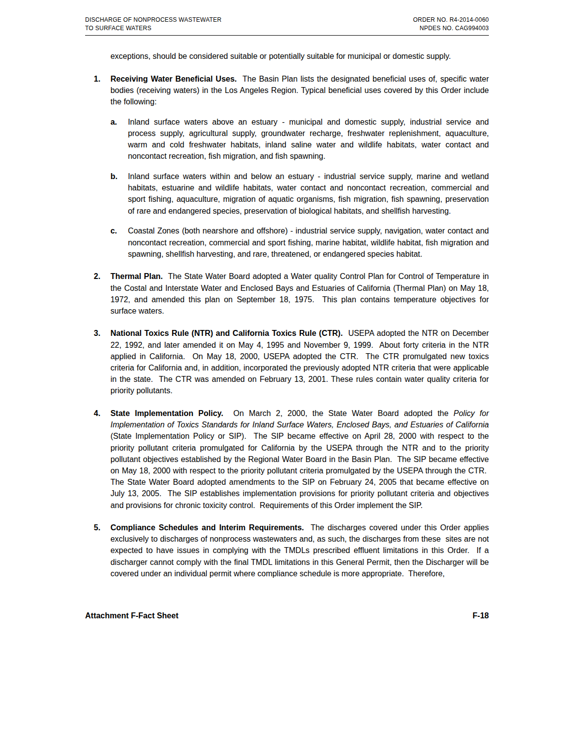Discharge of Nonprocess Wastewater To Surface Waters
Order No. R4-2014-0060 NPDES No. CAG994003
exceptions, should be considered suitable or potentially suitable for municipal or domestic supply.
Receiving Water Beneficial Uses. The Basin Plan lists the designated beneficial uses of, specific water bodies (receiving waters) in the Los Angeles Region. Typical beneficial uses covered by this Order include the following:
Inland surface waters above an estuary - municipal and domestic supply, industrial service and process supply, agricultural supply, groundwater recharge, freshwater replenishment, aquaculture, warm and cold freshwater habitats, inland saline water and wildlife habitats, water contact and noncontact recreation, fish migration, and fish spawning.
Inland surface waters within and below an estuary - industrial service supply, marine and wetland habitats, estuarine and wildlife habitats, water contact and noncontact recreation, commercial and sport fishing, aquaculture, migration of aquatic organisms, fish migration, fish spawning, preservation of rare and endangered species, preservation of biological habitats, and shellfish harvesting.
Coastal Zones (both nearshore and offshore) - industrial service supply, navigation, water contact and noncontact recreation, commercial and sport fishing, marine habitat, wildlife habitat, fish migration and spawning, shellfish harvesting, and rare, threatened, or endangered species habitat.
Thermal Plan. The State Water Board adopted a Water quality Control Plan for Control of Temperature in the Costal and Interstate Water and Enclosed Bays and Estuaries of California (Thermal Plan) on May 18, 1972, and amended this plan on September 18, 1975. This plan contains temperature objectives for surface waters.
National Toxics Rule (NTR) and California Toxics Rule (CTR). USEPA adopted the NTR on December 22, 1992, and later amended it on May 4, 1995 and November 9, 1999. About forty criteria in the NTR applied in California. On May 18, 2000, USEPA adopted the CTR. The CTR promulgated new toxics criteria for California and, in addition, incorporated the previously adopted NTR criteria that were applicable in the state. The CTR was amended on February 13, 2001. These rules contain water quality criteria for priority pollutants.
State Implementation Policy. On March 2, 2000, the State Water Board adopted the Policy for Implementation of Toxics Standards for Inland Surface Waters, Enclosed Bays, and Estuaries of California (State Implementation Policy or SIP). The SIP became effective on April 28, 2000 with respect to the priority pollutant criteria promulgated for California by the USEPA through the NTR and to the priority pollutant objectives established by the Regional Water Board in the Basin Plan. The SIP became effective on May 18, 2000 with respect to the priority pollutant criteria promulgated by the USEPA through the CTR. The State Water Board adopted amendments to the SIP on February 24, 2005 that became effective on July 13, 2005. The SIP establishes implementation provisions for priority pollutant criteria and objectives and provisions for chronic toxicity control. Requirements of this Order implement the SIP.
Compliance Schedules and Interim Requirements. The discharges covered under this Order applies exclusively to discharges of nonprocess wastewaters and, as such, the discharges from these sites are not expected to have issues in complying with the TMDLs prescribed effluent limitations in this Order. If a discharger cannot comply with the final TMDL limitations in this General Permit, then the Discharger will be covered under an individual permit where compliance schedule is more appropriate. Therefore,
Attachment F-Fact Sheet F-18